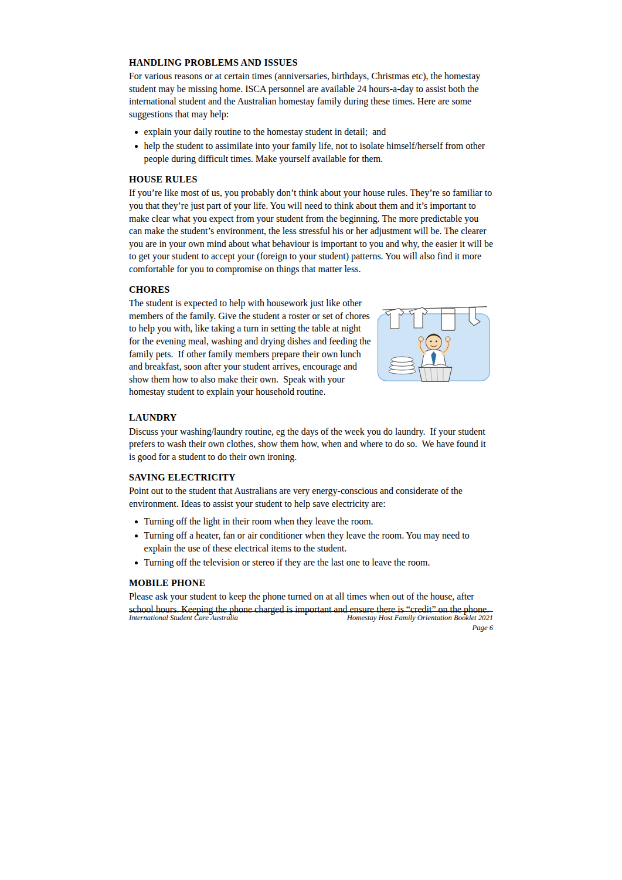Handling Problems and Issues
For various reasons or at certain times (anniversaries, birthdays, Christmas etc), the homestay student may be missing home. ISCA personnel are available 24 hours-a-day to assist both the international student and the Australian homestay family during these times. Here are some suggestions that may help:
explain your daily routine to the homestay student in detail; and
help the student to assimilate into your family life, not to isolate himself/herself from other people during difficult times. Make yourself available for them.
House Rules
If you’re like most of us, you probably don’t think about your house rules. They’re so familiar to you that they’re just part of your life. You will need to think about them and it’s important to make clear what you expect from your student from the beginning. The more predictable you can make the student’s environment, the less stressful his or her adjustment will be. The clearer you are in your own mind about what behaviour is important to you and why, the easier it will be to get your student to accept your (foreign to your student) patterns. You will also find it more comfortable for you to compromise on things that matter less.
Chores
The student is expected to help with housework just like other members of the family. Give the student a roster or set of chores to help you with, like taking a turn in setting the table at night for the evening meal, washing and drying dishes and feeding the family pets. If other family members prepare their own lunch and breakfast, soon after your student arrives, encourage and show them how to also make their own. Speak with your homestay student to explain your household routine.
Laundry
Discuss your washing/laundry routine, eg the days of the week you do laundry. If your student prefers to wash their own clothes, show them how, when and where to do so. We have found it is good for a student to do their own ironing.
Saving Electricity
Point out to the student that Australians are very energy-conscious and considerate of the environment. Ideas to assist your student to help save electricity are:
Turning off the light in their room when they leave the room.
Turning off a heater, fan or air conditioner when they leave the room. You may need to explain the use of these electrical items to the student.
Turning off the television or stereo if they are the last one to leave the room.
Mobile Phone
Please ask your student to keep the phone turned on at all times when out of the house, after school hours. Keeping the phone charged is important and ensure there is “credit” on the phone.
International Student Care Australia
Homestay Host Family Orientation Booklet 2021 Page 6